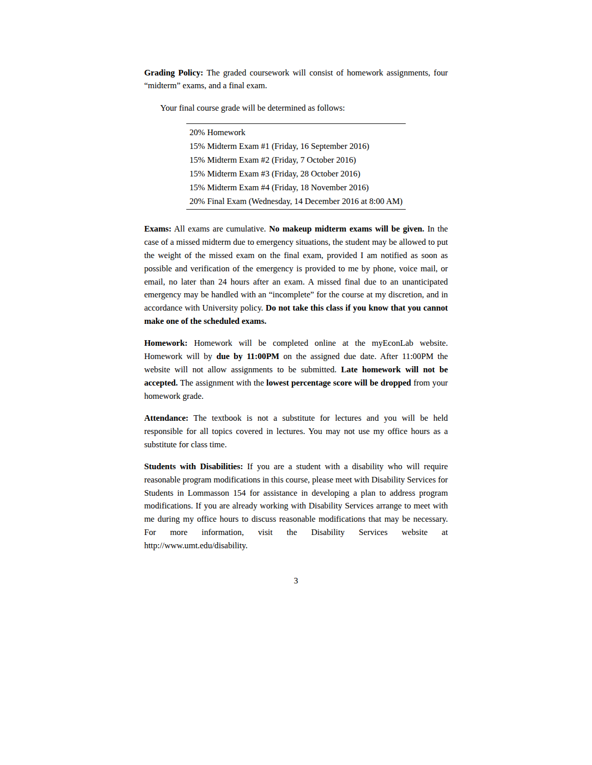Grading Policy: The graded coursework will consist of homework assignments, four “midterm” exams, and a final exam.
Your final course grade will be determined as follows:
| 20% Homework |
| 15% Midterm Exam #1 (Friday, 16 September 2016) |
| 15% Midterm Exam #2 (Friday, 7 October 2016) |
| 15% Midterm Exam #3 (Friday, 28 October 2016) |
| 15% Midterm Exam #4 (Friday, 18 November 2016) |
| 20% Final Exam (Wednesday, 14 December 2016 at 8:00 AM) |
Exams: All exams are cumulative. No makeup midterm exams will be given. In the case of a missed midterm due to emergency situations, the student may be allowed to put the weight of the missed exam on the final exam, provided I am notified as soon as possible and verification of the emergency is provided to me by phone, voice mail, or email, no later than 24 hours after an exam. A missed final due to an unanticipated emergency may be handled with an “incomplete” for the course at my discretion, and in accordance with University policy. Do not take this class if you know that you cannot make one of the scheduled exams.
Homework: Homework will be completed online at the myEconLab website. Homework will by due by 11:00PM on the assigned due date. After 11:00PM the website will not allow assignments to be submitted. Late homework will not be accepted. The assignment with the lowest percentage score will be dropped from your homework grade.
Attendance: The textbook is not a substitute for lectures and you will be held responsible for all topics covered in lectures. You may not use my office hours as a substitute for class time.
Students with Disabilities: If you are a student with a disability who will require reasonable program modifications in this course, please meet with Disability Services for Students in Lommasson 154 for assistance in developing a plan to address program modifications. If you are already working with Disability Services arrange to meet with me during my office hours to discuss reasonable modifications that may be necessary. For more information, visit the Disability Services website at http://www.umt.edu/disability.
3